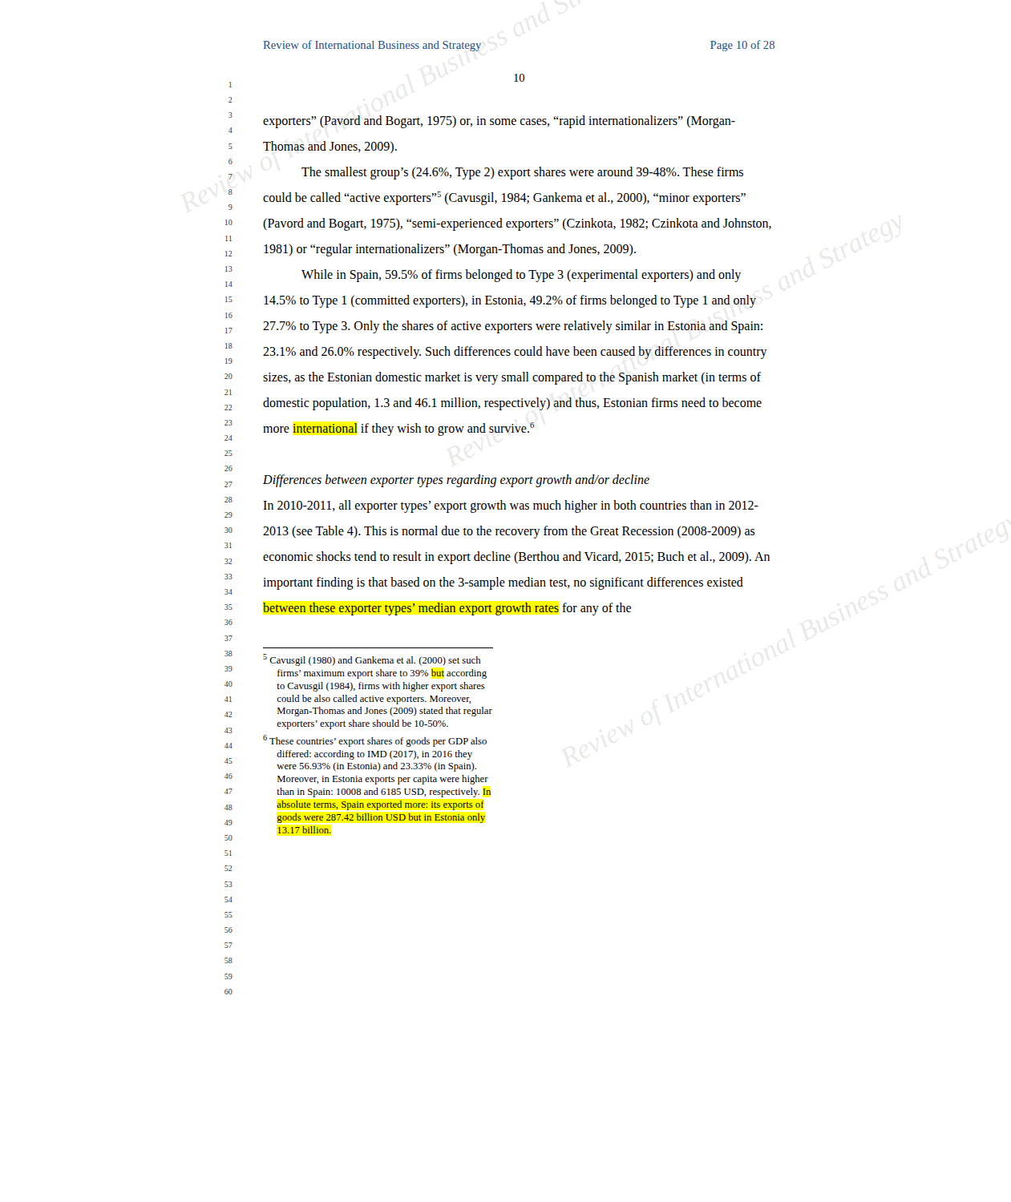Review of International Business and Strategy Page 10 of 28
10
1
2
3
4
5
6
7
8
9
10
11
12
13
14
15
16
17
18
19
20
21
22
23
24
25
26
27
28
29
30
31
32
33
34
35
36
37
38
39
40
41
42
43
44
45
46
47
48
49
50
51
52
53
54
55
56
57
58
59
60
Review of International Business and Strategy
Review of International Business and Strategy
Review of International Business and Strategy
exporters” (Pavord and Bogart, 1975) or, in some cases, “rapid internationalizers” (Morgan-Thomas and Jones, 2009).
The smallest group’s (24.6%, Type 2) export shares were around 39-48%. These firms could be called “active exporters”5 (Cavusgil, 1984; Gankema et al., 2000), “minor exporters” (Pavord and Bogart, 1975), “semi-experienced exporters” (Czinkota, 1982; Czinkota and Johnston, 1981) or “regular internationalizers” (Morgan-Thomas and Jones, 2009).
While in Spain, 59.5% of firms belonged to Type 3 (experimental exporters) and only 14.5% to Type 1 (committed exporters), in Estonia, 49.2% of firms belonged to Type 1 and only 27.7% to Type 3. Only the shares of active exporters were relatively similar in Estonia and Spain: 23.1% and 26.0% respectively. Such differences could have been caused by differences in country sizes, as the Estonian domestic market is very small compared to the Spanish market (in terms of domestic population, 1.3 and 46.1 million, respectively) and thus, Estonian firms need to become more international if they wish to grow and survive.6
Differences between exporter types regarding export growth and/or decline
In 2010-2011, all exporter types’ export growth was much higher in both countries than in 2012-2013 (see Table 4). This is normal due to the recovery from the Great Recession (2008-2009) as economic shocks tend to result in export decline (Berthou and Vicard, 2015; Buch et al., 2009). An important finding is that based on the 3-sample median test, no significant differences existed between these exporter types’ median export growth rates for any of the
5 Cavusgil (1980) and Gankema et al. (2000) set such firms’ maximum export share to 39% but according to Cavusgil (1984), firms with higher export shares could be also called active exporters. Moreover, Morgan-Thomas and Jones (2009) stated that regular exporters’ export share should be 10-50%.
6 These countries’ export shares of goods per GDP also differed: according to IMD (2017), in 2016 they were 56.93% (in Estonia) and 23.33% (in Spain). Moreover, in Estonia exports per capita were higher than in Spain: 10008 and 6185 USD, respectively. In absolute terms, Spain exported more: its exports of goods were 287.42 billion USD but in Estonia only 13.17 billion.